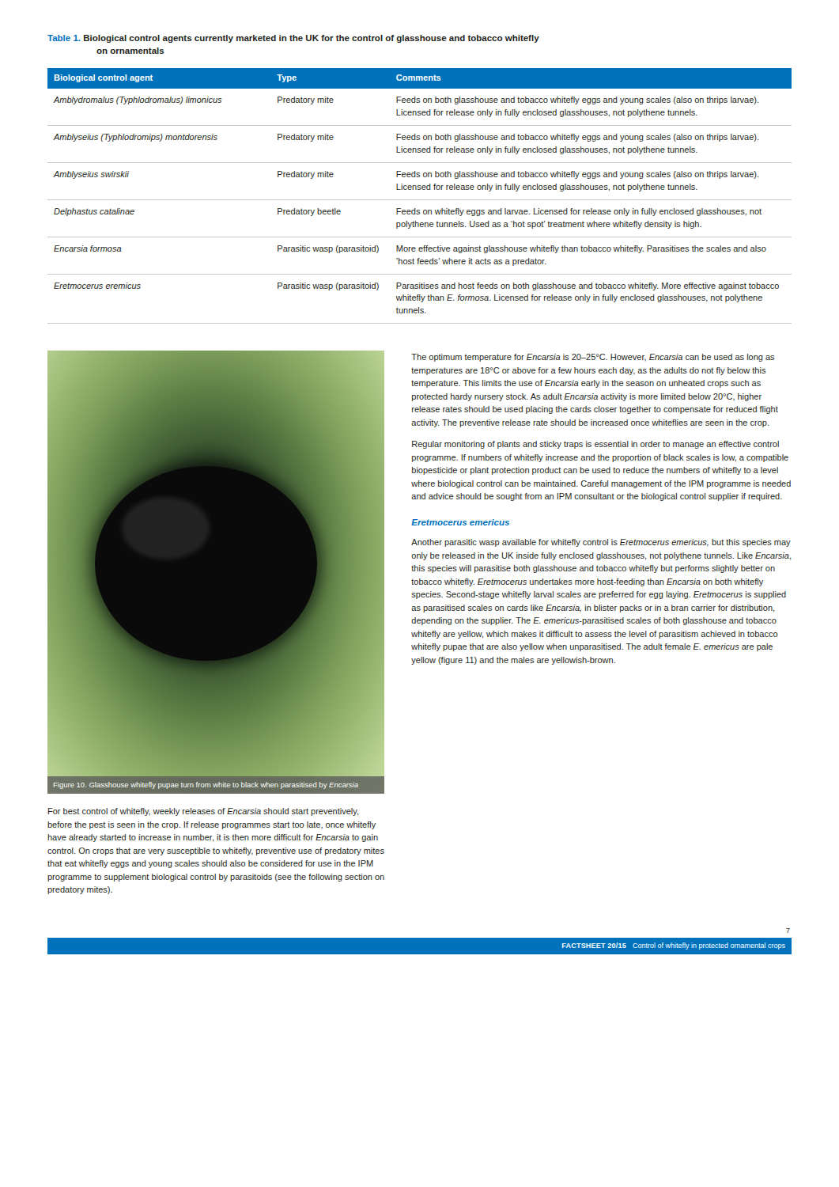Table 1. Biological control agents currently marketed in the UK for the control of glasshouse and tobacco whitefly on ornamentals
| Biological control agent | Type | Comments |
| --- | --- | --- |
| Amblydromalus (Typhlodromalus) limonicus | Predatory mite | Feeds on both glasshouse and tobacco whitefly eggs and young scales (also on thrips larvae). Licensed for release only in fully enclosed glasshouses, not polythene tunnels. |
| Amblyseius (Typhlodromips) montdorensis | Predatory mite | Feeds on both glasshouse and tobacco whitefly eggs and young scales (also on thrips larvae). Licensed for release only in fully enclosed glasshouses, not polythene tunnels. |
| Amblyseius swirskii | Predatory mite | Feeds on both glasshouse and tobacco whitefly eggs and young scales (also on thrips larvae). Licensed for release only in fully enclosed glasshouses, not polythene tunnels. |
| Delphastus catalinae | Predatory beetle | Feeds on whitefly eggs and larvae. Licensed for release only in fully enclosed glasshouses, not polythene tunnels. Used as a ‘hot spot’ treatment where whitefly density is high. |
| Encarsia formosa | Parasitic wasp (parasitoid) | More effective against glasshouse whitefly than tobacco whitefly. Parasitises the scales and also ’host feeds’ where it acts as a predator. |
| Eretmocerus eremicus | Parasitic wasp (parasitoid) | Parasitises and host feeds on both glasshouse and tobacco whitefly. More effective against tobacco whitefly than E. formosa . Licensed for release only in fully enclosed glasshouses, not polythene tunnels. |
Figure 10. Glasshouse whitefly pupae turn from white to black when parasitised by Encarsia
For best control of whitefly, weekly releases of Encarsia should start preventively, before the pest is seen in the crop. If release programmes start too late, once whitefly have already started to increase in number, it is then more difficult for Encarsia to gain control. On crops that are very susceptible to whitefly, preventive use of predatory mites that eat whitefly eggs and young scales should also be considered for use in the IPM programme to supplement biological control by parasitoids (see the following section on predatory mites).
The optimum temperature for Encarsia is 20–25°C. However, Encarsia can be used as long as temperatures are 18°C or above for a few hours each day, as the adults do not fly below this temperature. This limits the use of Encarsia early in the season on unheated crops such as protected hardy nursery stock. As adult Encarsia activity is more limited below 20°C, higher release rates should be used placing the cards closer together to compensate for reduced flight activity. The preventive release rate should be increased once whiteflies are seen in the crop.
Regular monitoring of plants and sticky traps is essential in order to manage an effective control programme. If numbers of whitefly increase and the proportion of black scales is low, a compatible biopesticide or plant protection product can be used to reduce the numbers of whitefly to a level where biological control can be maintained. Careful management of the IPM programme is needed and advice should be sought from an IPM consultant or the biological control supplier if required.
Eretmocerus emericus
Another parasitic wasp available for whitefly control is Eretmocerus emericus, but this species may only be released in the UK inside fully enclosed glasshouses, not polythene tunnels. Like Encarsia, this species will parasitise both glasshouse and tobacco whitefly but performs slightly better on tobacco whitefly. Eretmocerus undertakes more host-feeding than Encarsia on both whitefly species. Second-stage whitefly larval scales are preferred for egg laying. Eretmocerus is supplied as parasitised scales on cards like Encarsia, in blister packs or in a bran carrier for distribution, depending on the supplier. The E. emericus-parasitised scales of both glasshouse and tobacco whitefly are yellow, which makes it difficult to assess the level of parasitism achieved in tobacco whitefly pupae that are also yellow when unparasitised. The adult female E. emericus are pale yellow (figure 11) and the males are yellowish-brown.
7
FACTSHEET 20/15 Control of whitefly in protected ornamental crops